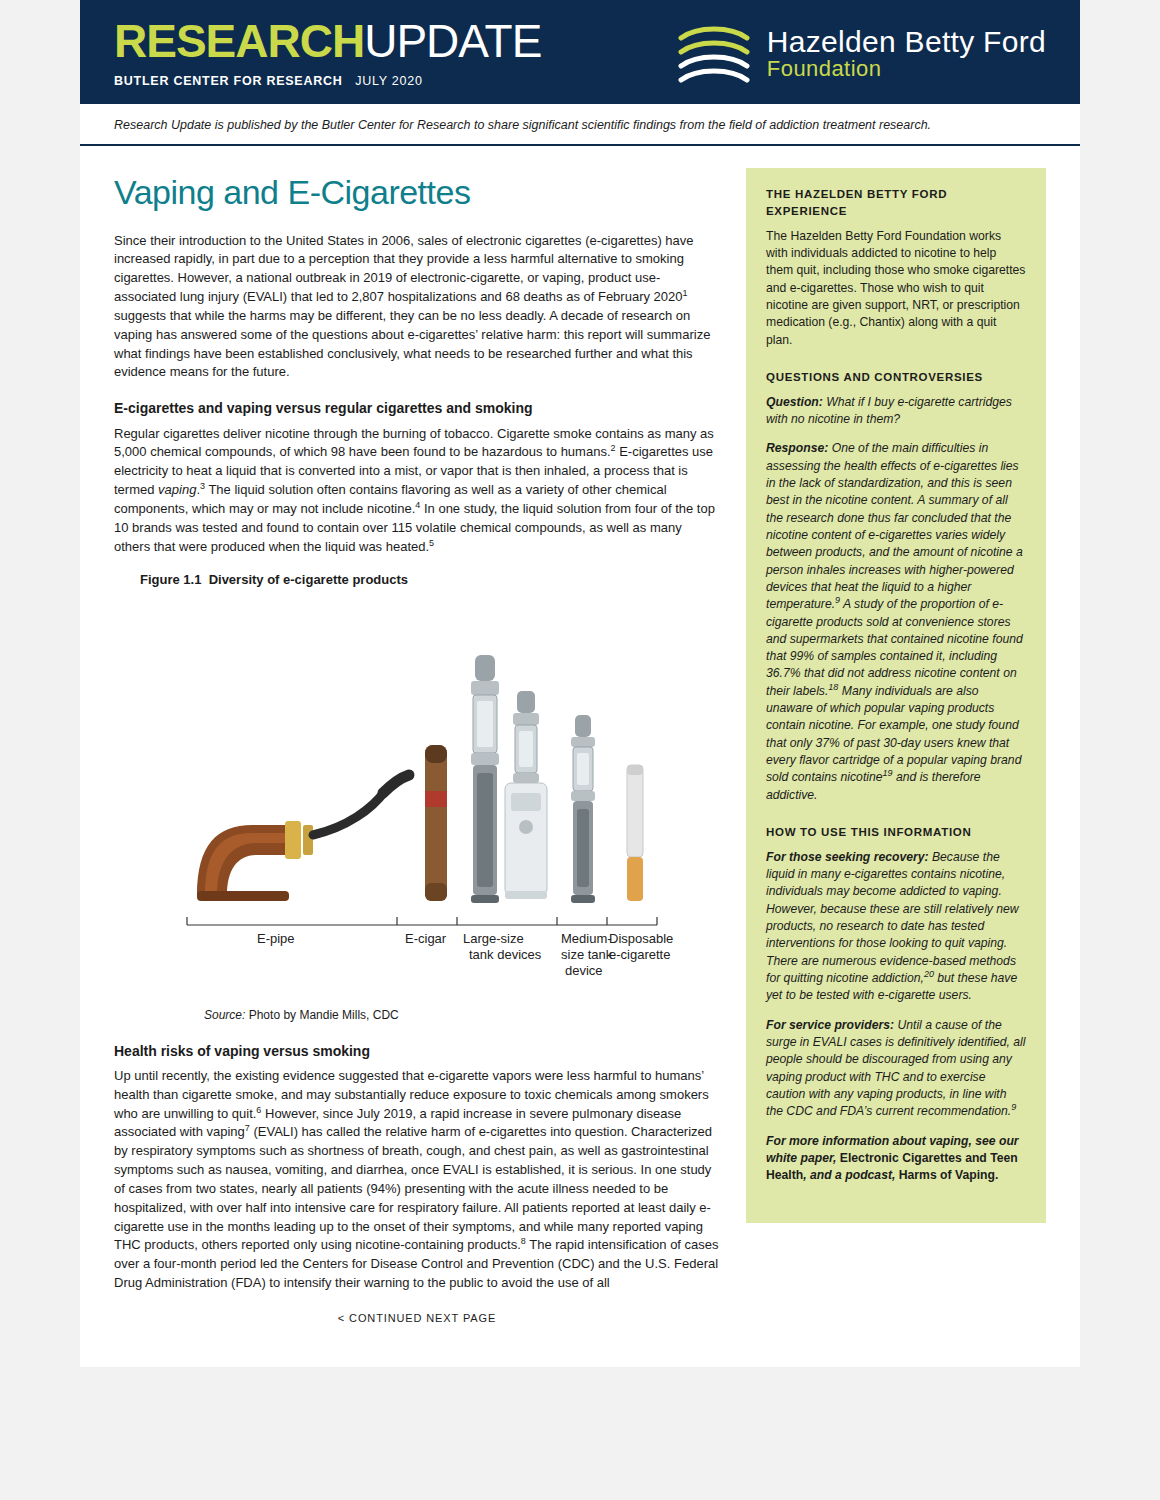RESEARCH UPDATE
BUTLER CENTER FOR RESEARCH JULY 2020
Hazelden Betty Ford
Foundation
Research Update is published by the Butler Center for Research to share significant scientific findings from the field of addiction treatment research.
Vaping and E-Cigarettes
Since their introduction to the United States in 2006, sales of electronic cigarettes (e-cigarettes) have increased rapidly, in part due to a perception that they provide a less harmful alternative to smoking cigarettes. However, a national outbreak in 2019 of electronic-cigarette, or vaping, product use-associated lung injury (EVALI) that led to 2,807 hospitalizations and 68 deaths as of February 20201 suggests that while the harms may be different, they can be no less deadly. A decade of research on vaping has answered some of the questions about e-cigarettes’ relative harm: this report will summarize what findings have been established conclusively, what needs to be researched further and what this evidence means for the future.
E-cigarettes and vaping versus regular cigarettes and smoking
Regular cigarettes deliver nicotine through the burning of tobacco. Cigarette smoke contains as many as 5,000 chemical compounds, of which 98 have been found to be hazardous to humans.2 E-cigarettes use electricity to heat a liquid that is converted into a mist, or vapor that is then inhaled, a process that is termed vaping.3 The liquid solution often contains flavoring as well as a variety of other chemical components, which may or may not include nicotine.4 In one study, the liquid solution from four of the top 10 brands was tested and found to contain over 115 volatile chemical compounds, as well as many others that were produced when the liquid was heated.5
Figure 1.1 Diversity of e-cigarette products
E-pipe E-cigar Large-size tank devices Medium- size tank device Disposable e-cigarette
Source: Photo by Mandie Mills, CDC
Health risks of vaping versus smoking
Up until recently, the existing evidence suggested that e-cigarette vapors were less harmful to humans’ health than cigarette smoke, and may substantially reduce exposure to toxic chemicals among smokers who are unwilling to quit.6 However, since July 2019, a rapid increase in severe pulmonary disease associated with vaping7 (EVALI) has called the relative harm of e-cigarettes into question. Characterized by respiratory symptoms such as shortness of breath, cough, and chest pain, as well as gastrointestinal symptoms such as nausea, vomiting, and diarrhea, once EVALI is established, it is serious. In one study of cases from two states, nearly all patients (94%) presenting with the acute illness needed to be hospitalized, with over half into intensive care for respiratory failure. All patients reported at least daily e-cigarette use in the months leading up to the onset of their symptoms, and while many reported vaping THC products, others reported only using nicotine-containing products.8 The rapid intensification of cases over a four-month period led the Centers for Disease Control and Prevention (CDC) and the U.S. Federal Drug Administration (FDA) to intensify their warning to the public to avoid the use of all
< CONTINUED NEXT PAGE
The Hazelden Betty Ford Experience
The Hazelden Betty Ford Foundation works with individuals addicted to nicotine to help them quit, including those who smoke cigarettes and e-cigarettes. Those who wish to quit nicotine are given support, NRT, or prescription medication (e.g., Chantix) along with a quit plan.
Questions and Controversies
Question: What if I buy e-cigarette cartridges with no nicotine in them?
Response: One of the main difficulties in assessing the health effects of e-cigarettes lies in the lack of standardization, and this is seen best in the nicotine content. A summary of all the research done thus far concluded that the nicotine content of e-cigarettes varies widely between products, and the amount of nicotine a person inhales increases with higher-powered devices that heat the liquid to a higher temperature.9 A study of the proportion of e-cigarette products sold at convenience stores and supermarkets that contained nicotine found that 99% of samples contained it, including 36.7% that did not address nicotine content on their labels.18 Many individuals are also unaware of which popular vaping products contain nicotine. For example, one study found that only 37% of past 30-day users knew that every flavor cartridge of a popular vaping brand sold contains nicotine19 and is therefore addictive.
How to Use This Information
For those seeking recovery: Because the liquid in many e-cigarettes contains nicotine, individuals may become addicted to vaping. However, because these are still relatively new products, no research to date has tested interventions for those looking to quit vaping. There are numerous evidence-based methods for quitting nicotine addiction,20 but these have yet to be tested with e-cigarette users.
For service providers: Until a cause of the surge in EVALI cases is definitively identified, all people should be discouraged from using any vaping product with THC and to exercise caution with any vaping products, in line with the CDC and FDA’s current recommendation.9
For more information about vaping, see our white paper, Electronic Cigarettes and Teen Health, and a podcast, Harms of Vaping.